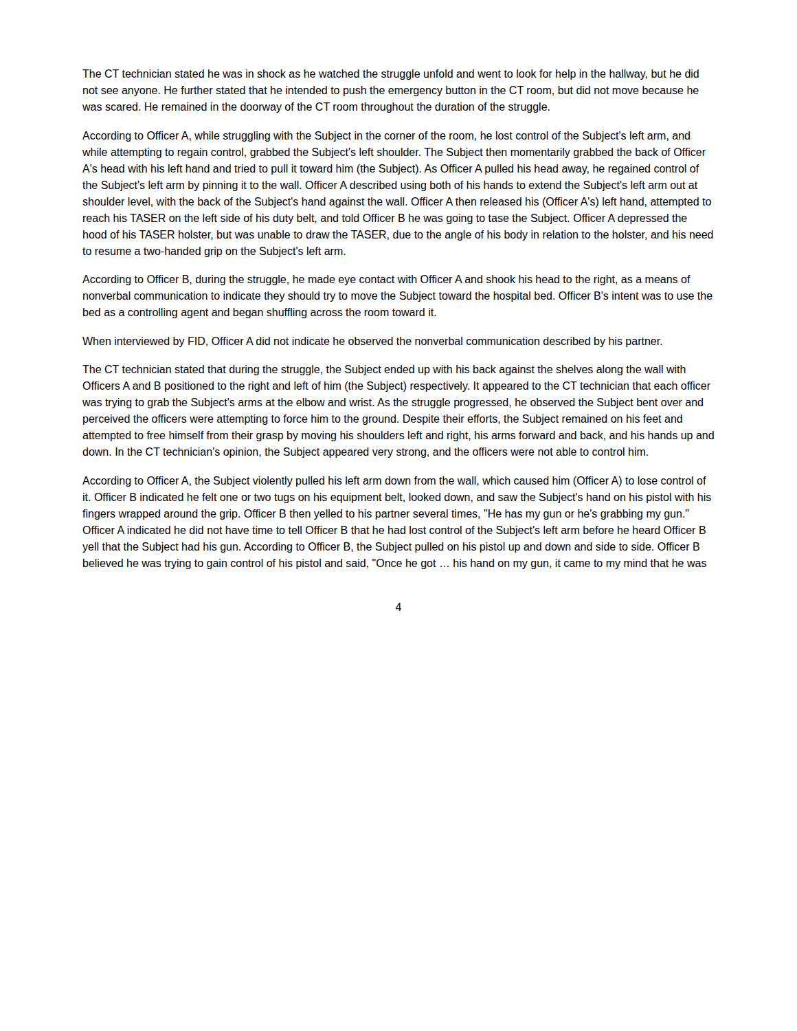The CT technician stated he was in shock as he watched the struggle unfold and went to look for help in the hallway, but he did not see anyone. He further stated that he intended to push the emergency button in the CT room, but did not move because he was scared. He remained in the doorway of the CT room throughout the duration of the struggle.
According to Officer A, while struggling with the Subject in the corner of the room, he lost control of the Subject's left arm, and while attempting to regain control, grabbed the Subject's left shoulder. The Subject then momentarily grabbed the back of Officer A's head with his left hand and tried to pull it toward him (the Subject). As Officer A pulled his head away, he regained control of the Subject's left arm by pinning it to the wall. Officer A described using both of his hands to extend the Subject's left arm out at shoulder level, with the back of the Subject's hand against the wall. Officer A then released his (Officer A's) left hand, attempted to reach his TASER on the left side of his duty belt, and told Officer B he was going to tase the Subject. Officer A depressed the hood of his TASER holster, but was unable to draw the TASER, due to the angle of his body in relation to the holster, and his need to resume a two-handed grip on the Subject's left arm.
According to Officer B, during the struggle, he made eye contact with Officer A and shook his head to the right, as a means of nonverbal communication to indicate they should try to move the Subject toward the hospital bed. Officer B's intent was to use the bed as a controlling agent and began shuffling across the room toward it.
When interviewed by FID, Officer A did not indicate he observed the nonverbal communication described by his partner.
The CT technician stated that during the struggle, the Subject ended up with his back against the shelves along the wall with Officers A and B positioned to the right and left of him (the Subject) respectively. It appeared to the CT technician that each officer was trying to grab the Subject's arms at the elbow and wrist. As the struggle progressed, he observed the Subject bent over and perceived the officers were attempting to force him to the ground. Despite their efforts, the Subject remained on his feet and attempted to free himself from their grasp by moving his shoulders left and right, his arms forward and back, and his hands up and down. In the CT technician's opinion, the Subject appeared very strong, and the officers were not able to control him.
According to Officer A, the Subject violently pulled his left arm down from the wall, which caused him (Officer A) to lose control of it. Officer B indicated he felt one or two tugs on his equipment belt, looked down, and saw the Subject's hand on his pistol with his fingers wrapped around the grip. Officer B then yelled to his partner several times, "He has my gun or he's grabbing my gun." Officer A indicated he did not have time to tell Officer B that he had lost control of the Subject's left arm before he heard Officer B yell that the Subject had his gun. According to Officer B, the Subject pulled on his pistol up and down and side to side. Officer B believed he was trying to gain control of his pistol and said, "Once he got … his hand on my gun, it came to my mind that he was
4